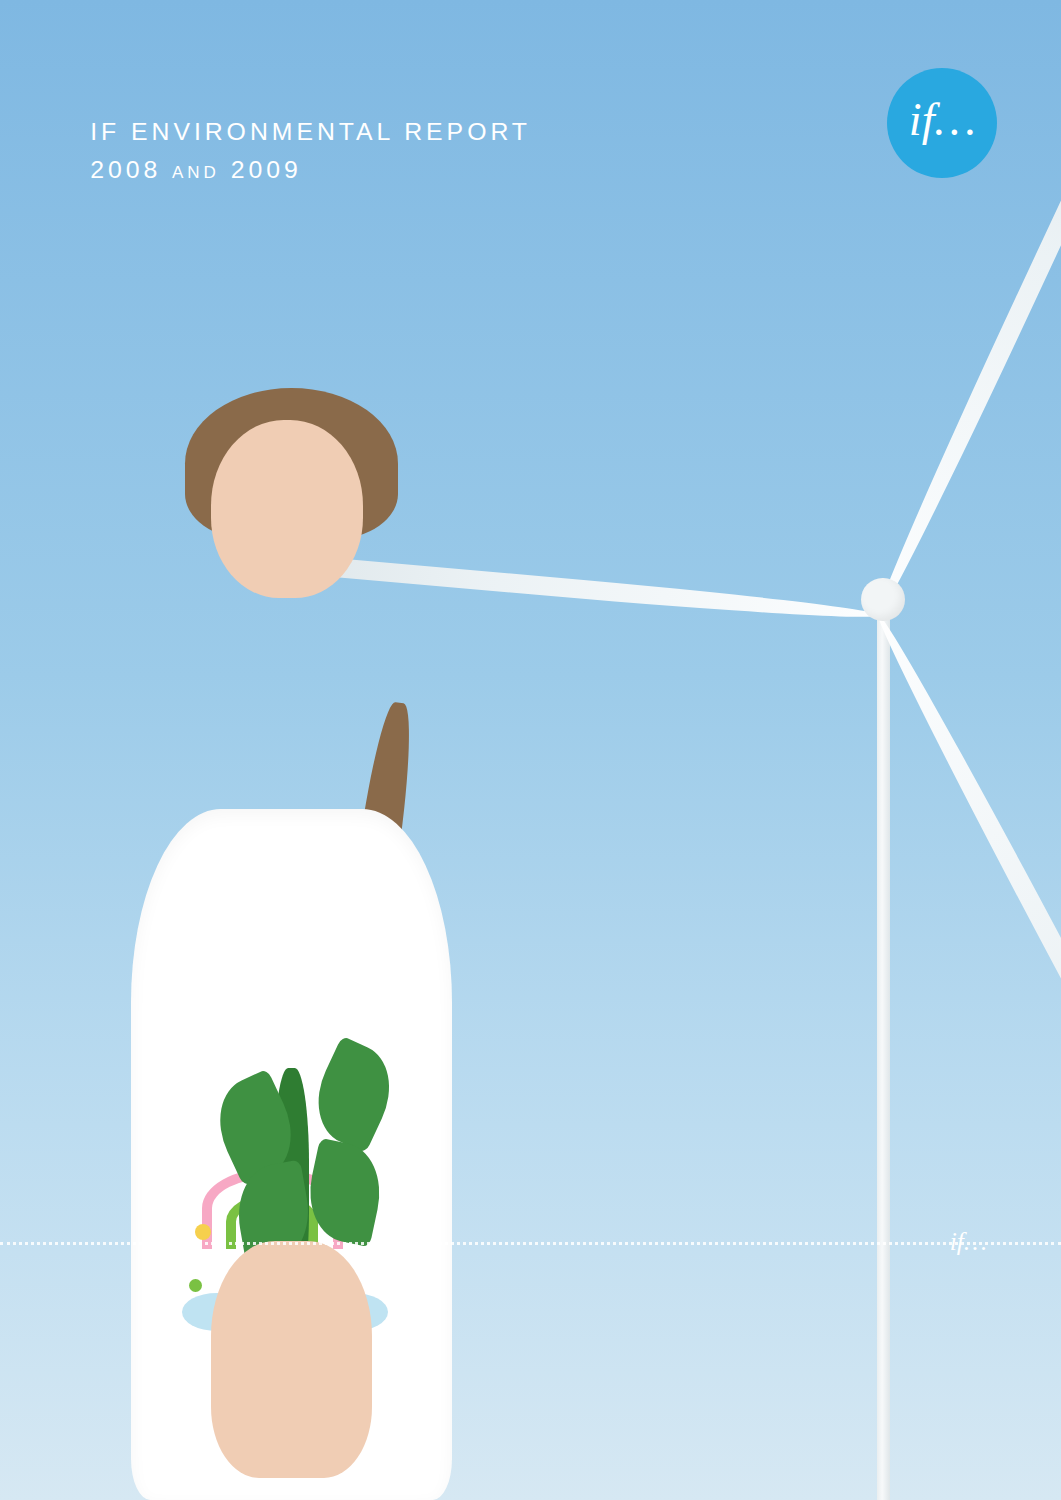If Environmental Report 2008 and 2009
if…
if…